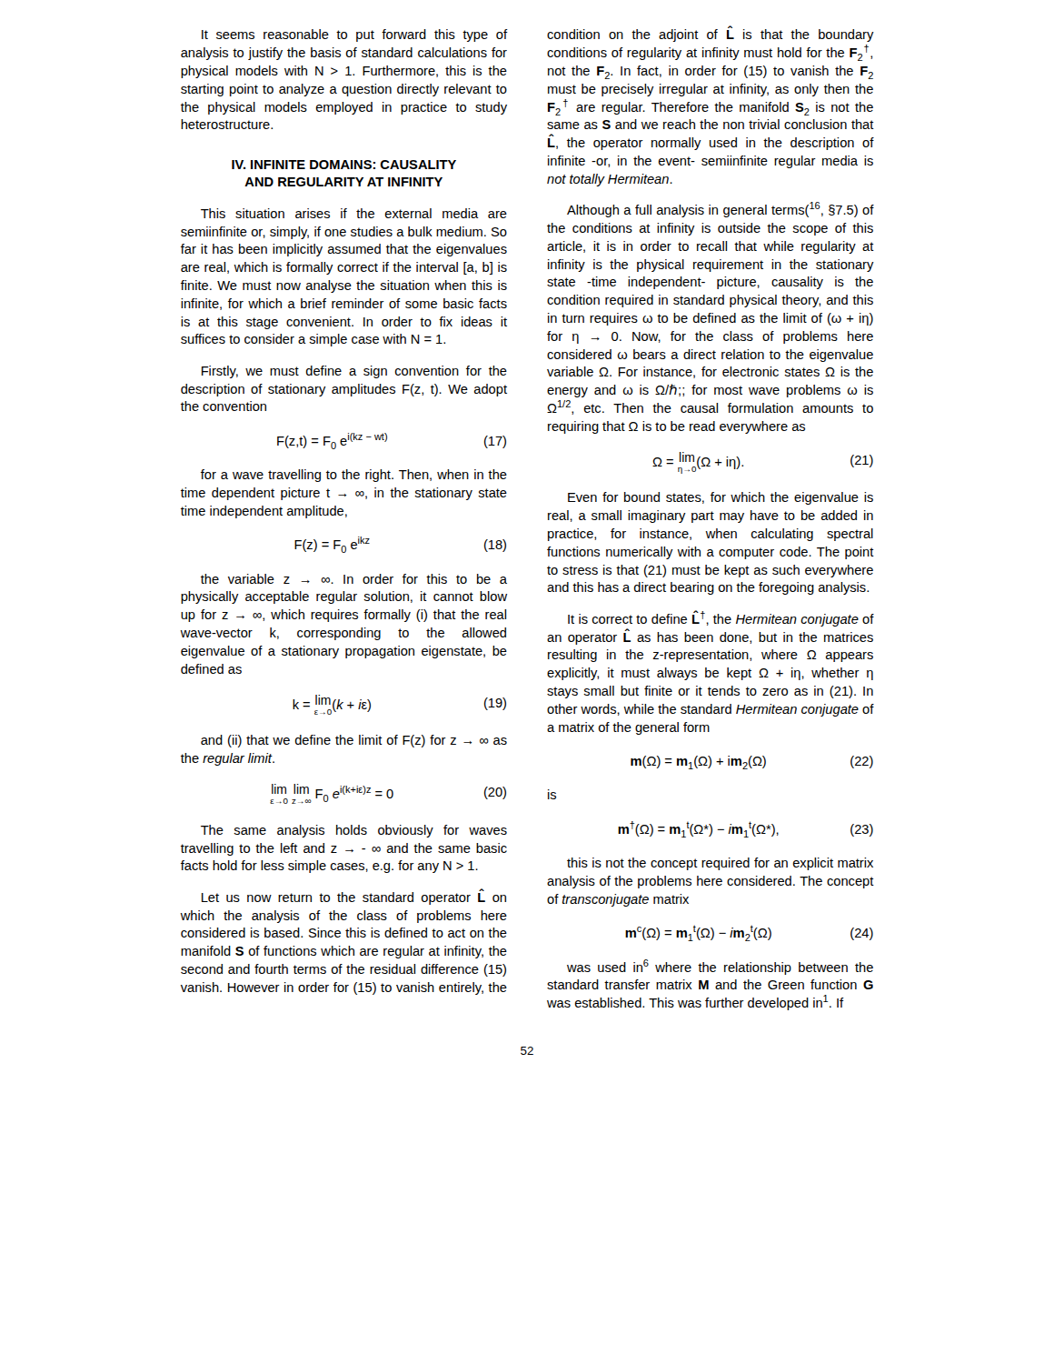It seems reasonable to put forward this type of analysis to justify the basis of standard calculations for physical models with N > 1. Furthermore, this is the starting point to analyze a question directly relevant to the physical models employed in practice to study heterostructure.
IV. INFINITE DOMAINS: CAUSALITY
AND REGULARITY AT INFINITY
This situation arises if the external media are semiinfinite or, simply, if one studies a bulk medium. So far it has been implicitly assumed that the eigenvalues are real, which is formally correct if the interval [a, b] is finite. We must now analyse the situation when this is infinite, for which a brief reminder of some basic facts is at this stage convenient. In order to fix ideas it suffices to consider a simple case with N = 1.
Firstly, we must define a sign convention for the description of stationary amplitudes F(z, t). We adopt the convention
(17) F(z,t) = F0 ei(kz − wt)
for a wave travelling to the right. Then, when in the time dependent picture t → ∞, in the stationary state time independent amplitude,
(18) F(z) = F0 eikz
the variable z → ∞. In order for this to be a physically acceptable regular solution, it cannot blow up for z → ∞, which requires formally (i) that the real wave-vector k, corresponding to the allowed eigenvalue of a stationary propagation eigenstate, be defined as
(19) k = lim ε→0(k + iε)
and (ii) that we define the limit of F(z) for z → ∞ as the regular limit.
(20) lim ε→0 lim z→∞ F0 ei(k+iε)z = 0
The same analysis holds obviously for waves travelling to the left and z → - ∞ and the same basic facts hold for less simple cases, e.g. for any N > 1.
Let us now return to the standard operator L̂ on which the analysis of the class of problems here considered is based. Since this is defined to act on the manifold S of functions which are regular at infinity, the second and fourth terms of the residual difference (15) vanish. However in order for (15) to vanish entirely, the condition on the adjoint of L̂ is that the boundary conditions of regularity at infinity must hold for the F2†, not the F2. In fact, in order for (15) to vanish the F2 must be precisely irregular at infinity, as only then the F2† are regular. Therefore the manifold S2 is not the same as S and we reach the non trivial conclusion that L̂, the operator normally used in the description of infinite -or, in the event- semiinfinite regular media is not totally Hermitean.
Although a full analysis in general terms(16, §7.5) of the conditions at infinity is outside the scope of this article, it is in order to recall that while regularity at infinity is the physical requirement in the stationary state -time independent- picture, causality is the condition required in standard physical theory, and this in turn requires ω to be defined as the limit of (ω + iη) for η → 0. Now, for the class of problems here considered ω bears a direct relation to the eigenvalue variable Ω. For instance, for electronic states Ω is the energy and ω is Ω/ℏ;; for most wave problems ω is Ω1/2, etc. Then the causal formulation amounts to requiring that Ω is to be read everywhere as
(21) Ω = lim η→0(Ω + iη).
Even for bound states, for which the eigenvalue is real, a small imaginary part may have to be added in practice, for instance, when calculating spectral functions numerically with a computer code. The point to stress is that (21) must be kept as such everywhere and this has a direct bearing on the foregoing analysis.
It is correct to define L̂†, the Hermitean conjugate of an operator L̂ as has been done, but in the matrices resulting in the z-representation, where Ω appears explicitly, it must always be kept Ω + iη, whether η stays small but finite or it tends to zero as in (21). In other words, while the standard Hermitean conjugate of a matrix of the general form
(22) m(Ω) = m1(Ω) + im2(Ω)
is
(23) m†(Ω) = m1t(Ω*) − im1t(Ω*),
this is not the concept required for an explicit matrix analysis of the problems here considered. The concept of transconjugate matrix
(24) mc(Ω) = m1t(Ω) − im2t(Ω)
was used in6 where the relationship between the standard transfer matrix M and the Green function G was established. This was further developed in1. If
52